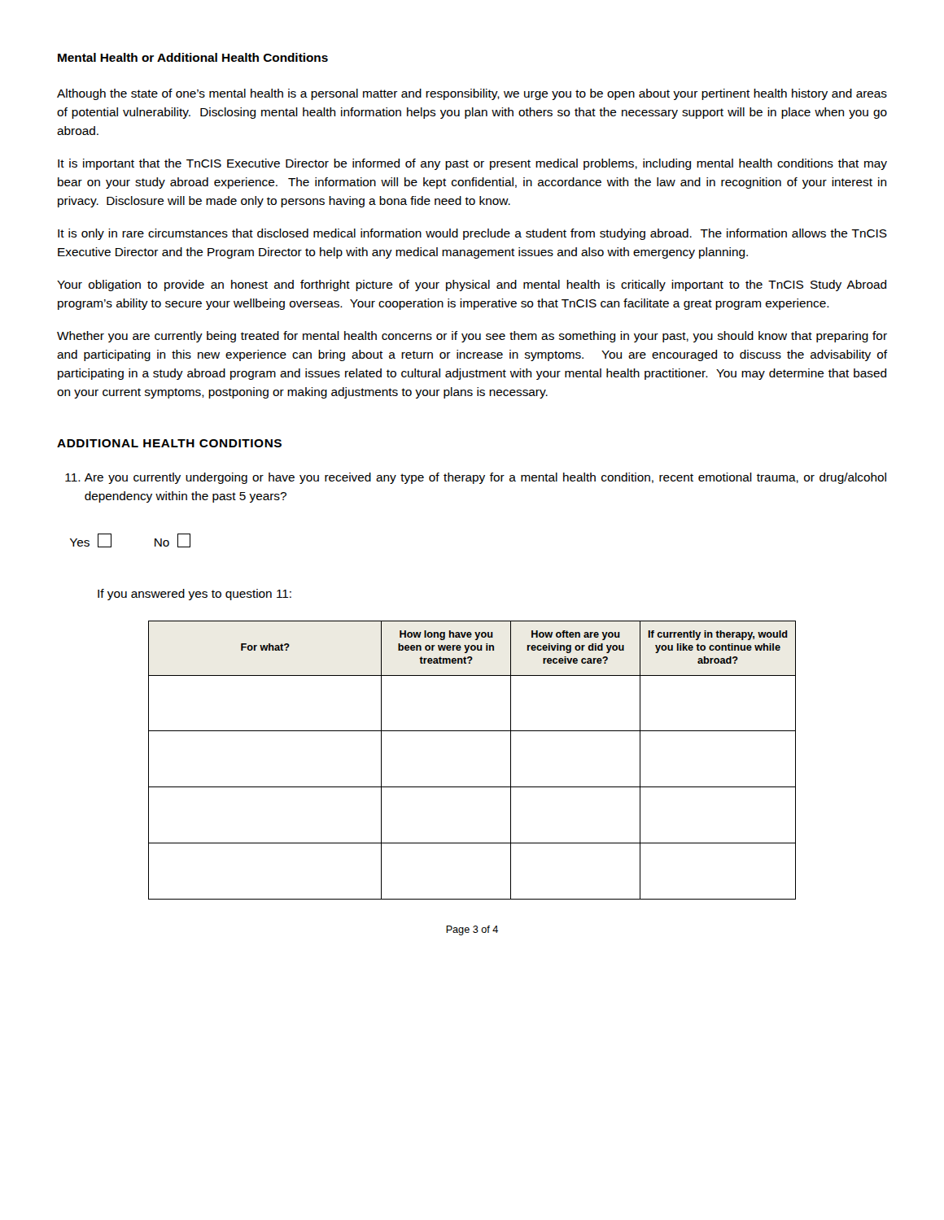Mental Health or Additional Health Conditions
Although the state of one’s mental health is a personal matter and responsibility, we urge you to be open about your pertinent health history and areas of potential vulnerability. Disclosing mental health information helps you plan with others so that the necessary support will be in place when you go abroad.
It is important that the TnCIS Executive Director be informed of any past or present medical problems, including mental health conditions that may bear on your study abroad experience. The information will be kept confidential, in accordance with the law and in recognition of your interest in privacy. Disclosure will be made only to persons having a bona fide need to know.
It is only in rare circumstances that disclosed medical information would preclude a student from studying abroad. The information allows the TnCIS Executive Director and the Program Director to help with any medical management issues and also with emergency planning.
Your obligation to provide an honest and forthright picture of your physical and mental health is critically important to the TnCIS Study Abroad program’s ability to secure your wellbeing overseas. Your cooperation is imperative so that TnCIS can facilitate a great program experience.
Whether you are currently being treated for mental health concerns or if you see them as something in your past, you should know that preparing for and participating in this new experience can bring about a return or increase in symptoms. You are encouraged to discuss the advisability of participating in a study abroad program and issues related to cultural adjustment with your mental health practitioner. You may determine that based on your current symptoms, postponing or making adjustments to your plans is necessary.
ADDITIONAL HEALTH CONDITIONS
Are you currently undergoing or have you received any type of therapy for a mental health condition, recent emotional trauma, or drug/alcohol dependency within the past 5 years?
Yes No
If you answered yes to question 11:
| For what? | How long have you been or were you in treatment? | How often are you receiving or did you receive care? | If currently in therapy, would you like to continue while abroad? |
| --- | --- | --- | --- |
Page 3 of 4